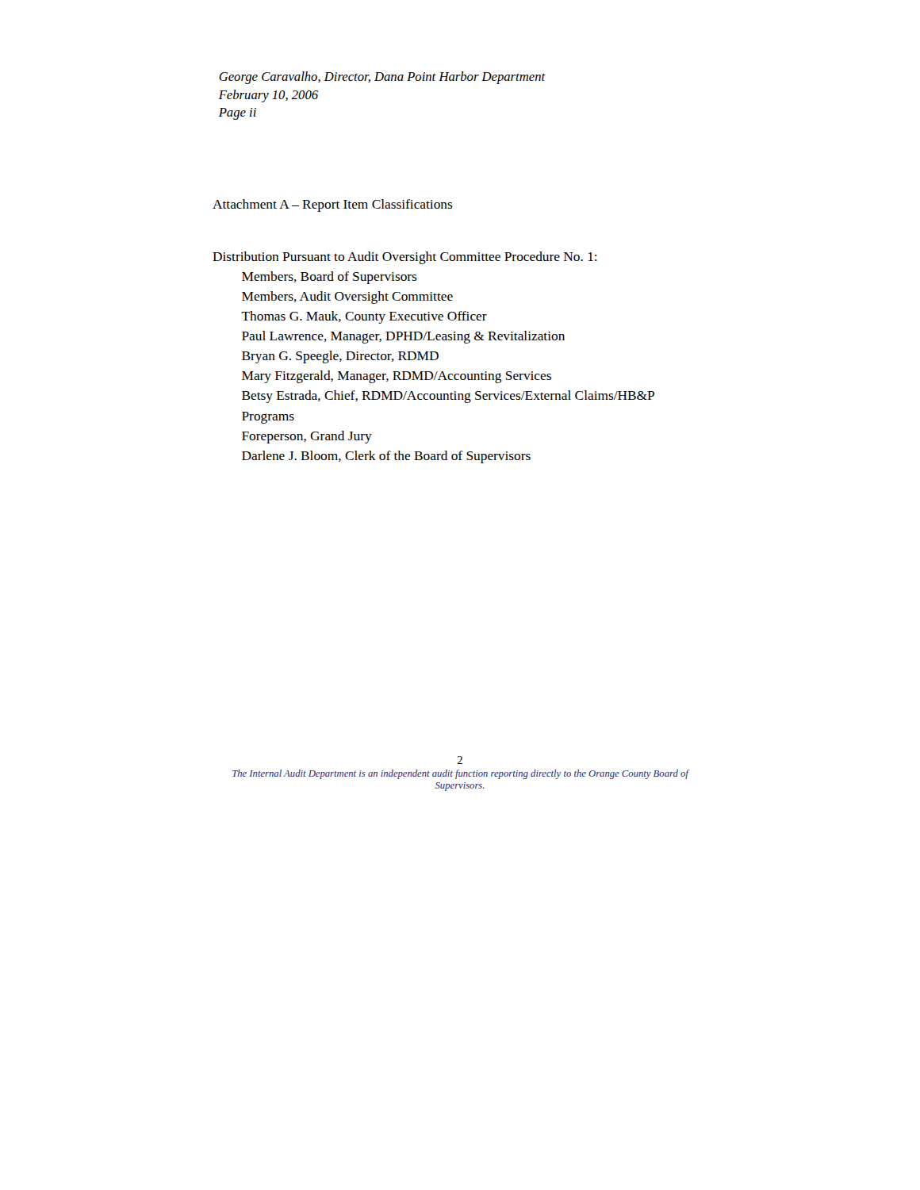George Caravalho, Director, Dana Point Harbor Department
February 10, 2006
Page ii
Attachment A – Report Item Classifications
Distribution Pursuant to Audit Oversight Committee Procedure No. 1:
Members, Board of Supervisors
Members, Audit Oversight Committee
Thomas G. Mauk, County Executive Officer
Paul Lawrence, Manager, DPHD/Leasing & Revitalization
Bryan G. Speegle, Director, RDMD
Mary Fitzgerald, Manager, RDMD/Accounting Services
Betsy Estrada, Chief, RDMD/Accounting Services/External Claims/HB&P Programs
Foreperson, Grand Jury
Darlene J. Bloom, Clerk of the Board of Supervisors
2
The Internal Audit Department is an independent audit function reporting directly to the Orange County Board of Supervisors.